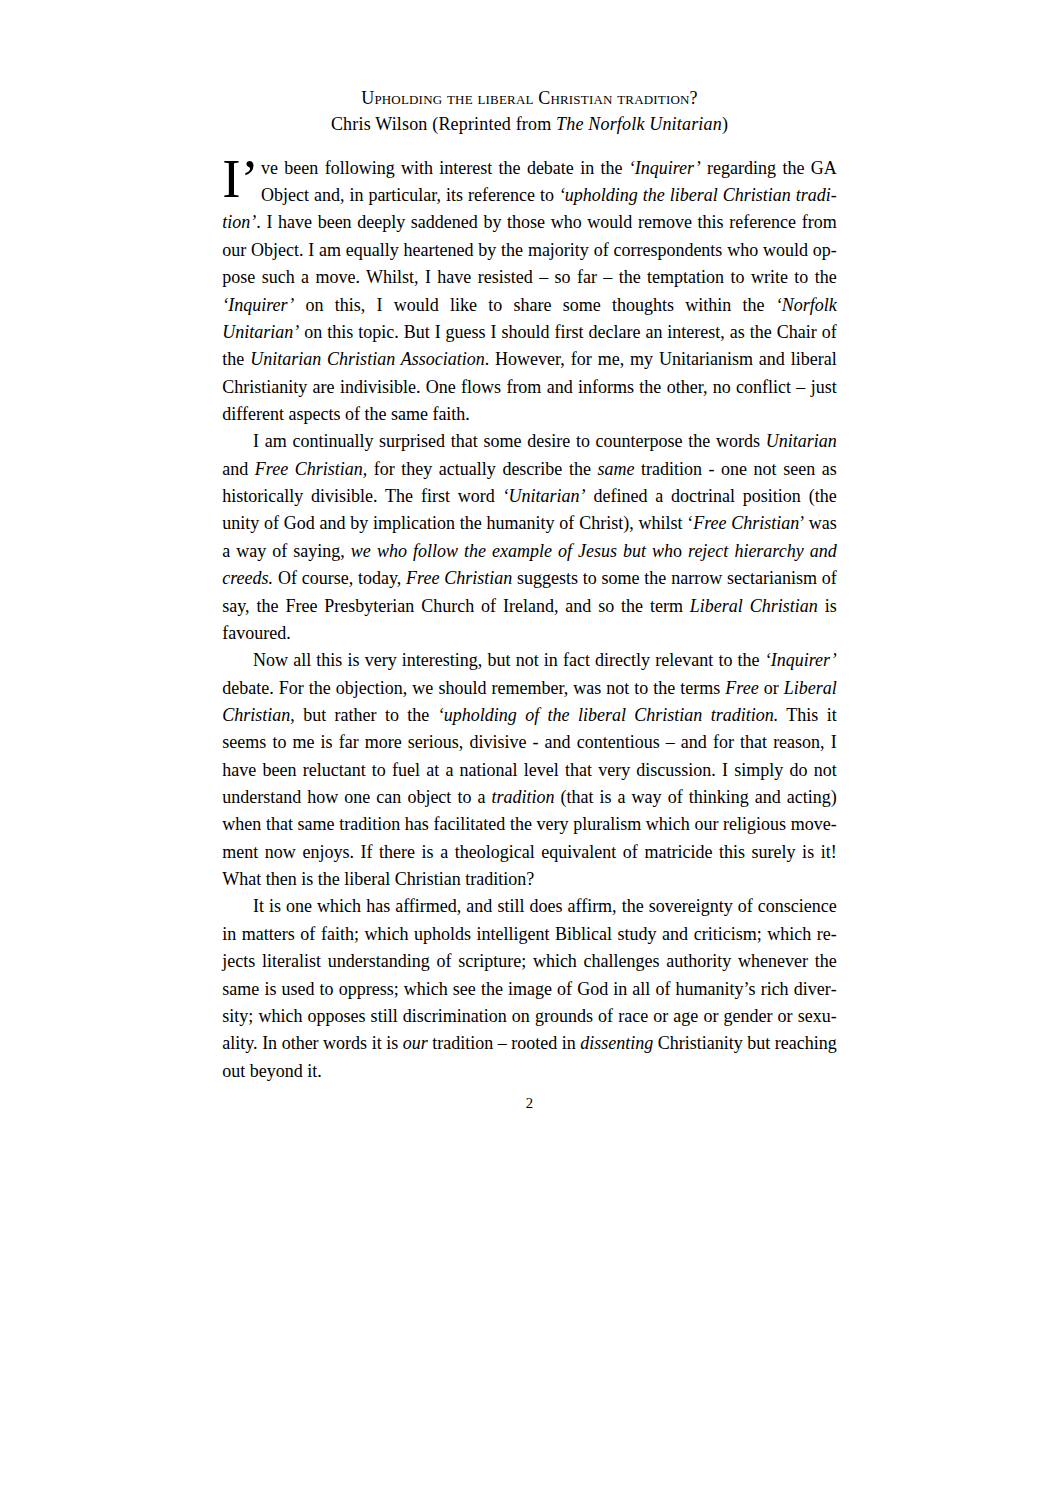Upholding the liberal Christian tradition? Chris Wilson (Reprinted from The Norfolk Unitarian)
I’ve been following with interest the debate in the ‘Inquirer’ regarding the GA Object and, in particular, its reference to ‘upholding the liberal Christian tradition’. I have been deeply saddened by those who would remove this reference from our Object. I am equally heartened by the majority of correspondents who would oppose such a move. Whilst, I have resisted – so far – the temptation to write to the ‘Inquirer’ on this, I would like to share some thoughts within the ‘Norfolk Unitarian’ on this topic. But I guess I should first declare an interest, as the Chair of the Unitarian Christian Association. However, for me, my Unitarianism and liberal Christianity are indivisible. One flows from and informs the other, no conflict – just different aspects of the same faith.
I am continually surprised that some desire to counterpose the words Unitarian and Free Christian, for they actually describe the same tradition - one not seen as historically divisible. The first word ‘Unitarian’ defined a doctrinal position (the unity of God and by implication the humanity of Christ), whilst ‘Free Christian’ was a way of saying, we who follow the example of Jesus but who reject hierarchy and creeds. Of course, today, Free Christian suggests to some the narrow sectarianism of say, the Free Presbyterian Church of Ireland, and so the term Liberal Christian is favoured.
Now all this is very interesting, but not in fact directly relevant to the ‘Inquirer’ debate. For the objection, we should remember, was not to the terms Free or Liberal Christian, but rather to the ‘upholding of the liberal Christian tradition. This it seems to me is far more serious, divisive - and contentious – and for that reason, I have been reluctant to fuel at a national level that very discussion. I simply do not understand how one can object to a tradition (that is a way of thinking and acting) when that same tradition has facilitated the very pluralism which our religious movement now enjoys. If there is a theological equivalent of matricide this surely is it! What then is the liberal Christian tradition?
It is one which has affirmed, and still does affirm, the sovereignty of conscience in matters of faith; which upholds intelligent Biblical study and criticism; which rejects literalist understanding of scripture; which challenges authority whenever the same is used to oppress; which see the image of God in all of humanity’s rich diversity; which opposes still discrimination on grounds of race or age or gender or sexuality. In other words it is our tradition – rooted in dissenting Christianity but reaching out beyond it.
2